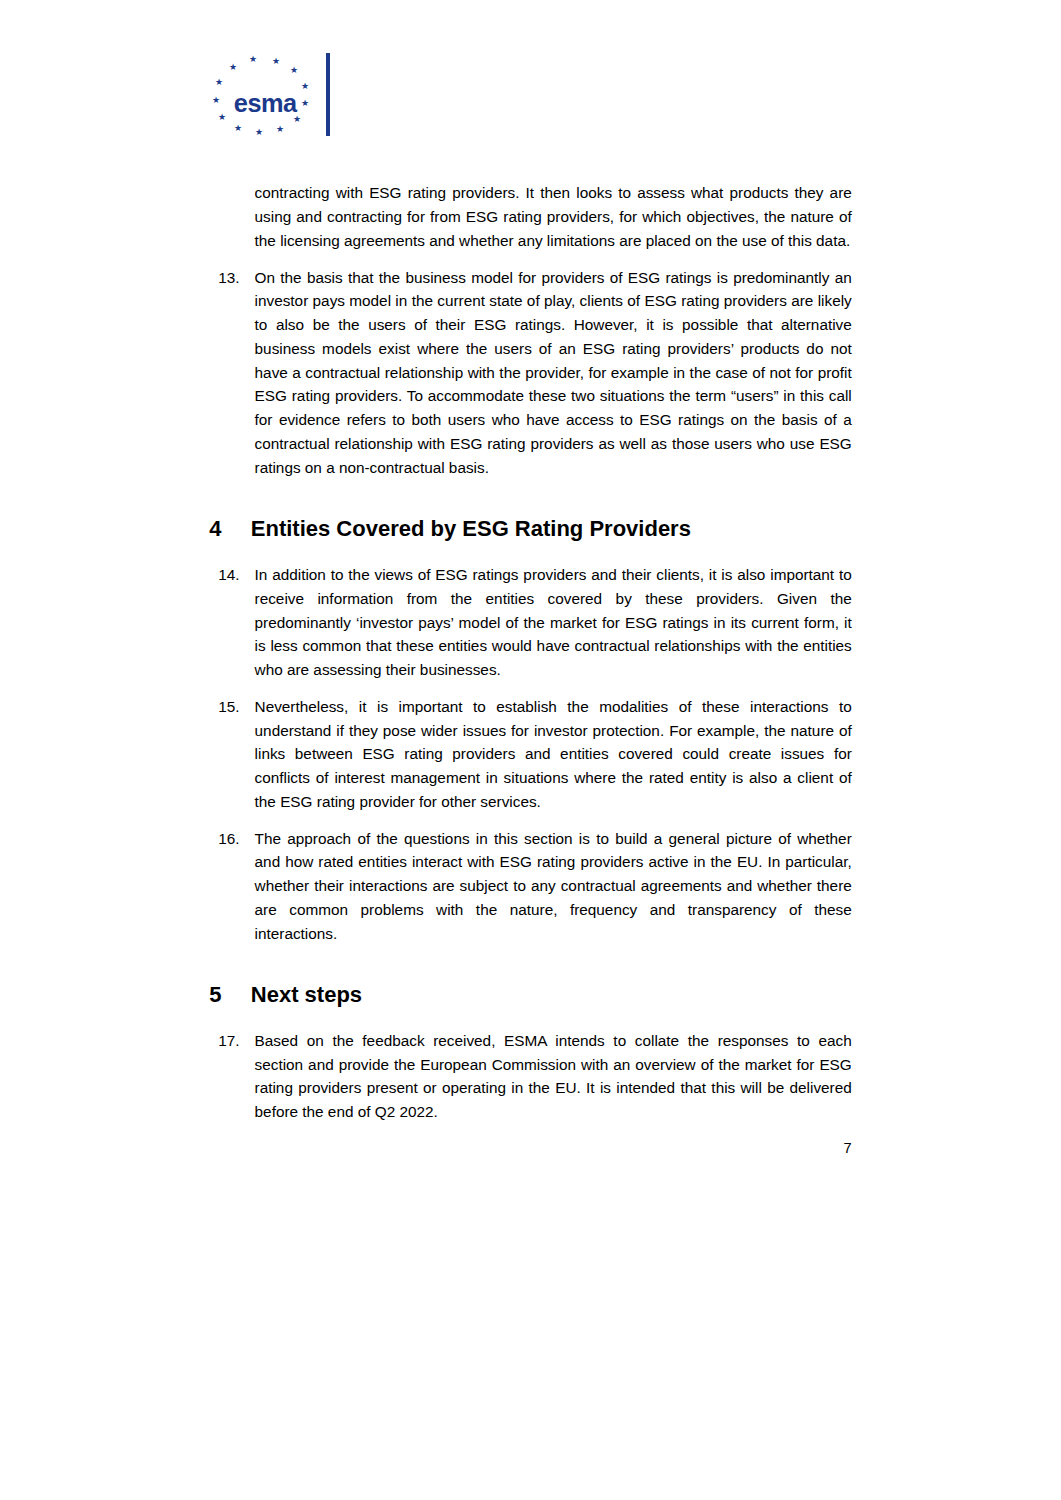★ ★ ★ ★ ★ ★ ★ ★ ★ ★ ★ ★ ★ esma
contracting with ESG rating providers. It then looks to assess what products they are using and contracting for from ESG rating providers, for which objectives, the nature of the licensing agreements and whether any limitations are placed on the use of this data.
13. On the basis that the business model for providers of ESG ratings is predominantly an investor pays model in the current state of play, clients of ESG rating providers are likely to also be the users of their ESG ratings. However, it is possible that alternative business models exist where the users of an ESG rating providers’ products do not have a contractual relationship with the provider, for example in the case of not for profit ESG rating providers. To accommodate these two situations the term “users” in this call for evidence refers to both users who have access to ESG ratings on the basis of a contractual relationship with ESG rating providers as well as those users who use ESG ratings on a non-contractual basis.
4 Entities Covered by ESG Rating Providers
14. In addition to the views of ESG ratings providers and their clients, it is also important to receive information from the entities covered by these providers. Given the predominantly ‘investor pays’ model of the market for ESG ratings in its current form, it is less common that these entities would have contractual relationships with the entities who are assessing their businesses.
15. Nevertheless, it is important to establish the modalities of these interactions to understand if they pose wider issues for investor protection. For example, the nature of links between ESG rating providers and entities covered could create issues for conflicts of interest management in situations where the rated entity is also a client of the ESG rating provider for other services.
16. The approach of the questions in this section is to build a general picture of whether and how rated entities interact with ESG rating providers active in the EU. In particular, whether their interactions are subject to any contractual agreements and whether there are common problems with the nature, frequency and transparency of these interactions.
5 Next steps
17. Based on the feedback received, ESMA intends to collate the responses to each section and provide the European Commission with an overview of the market for ESG rating providers present or operating in the EU. It is intended that this will be delivered before the end of Q2 2022.
7